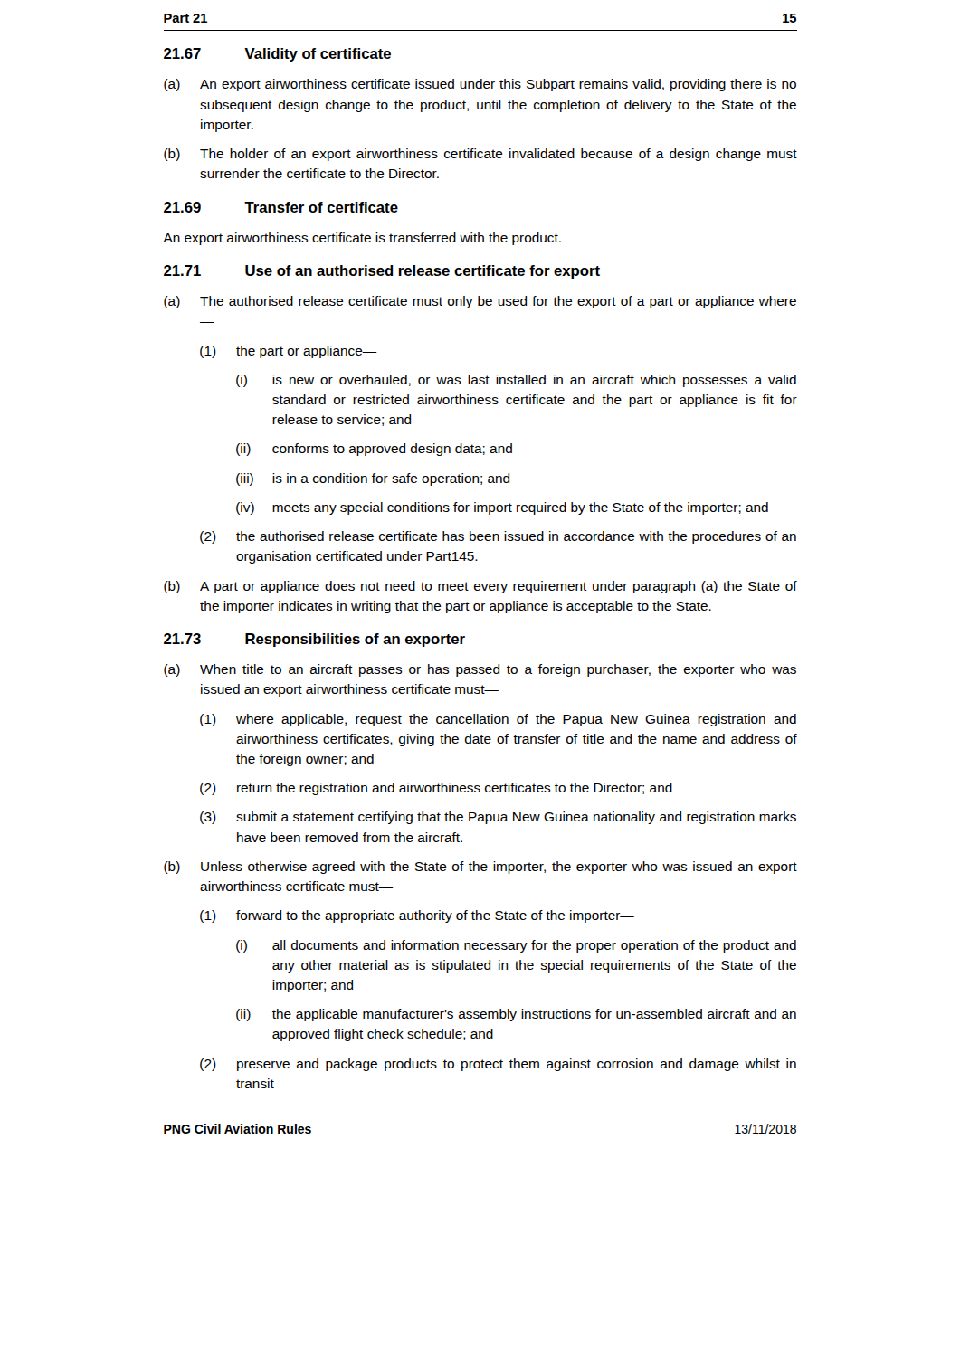Part 21 15
21.67 Validity of certificate
(a) An export airworthiness certificate issued under this Subpart remains valid, providing there is no subsequent design change to the product, until the completion of delivery to the State of the importer.
(b) The holder of an export airworthiness certificate invalidated because of a design change must surrender the certificate to the Director.
21.69 Transfer of certificate
An export airworthiness certificate is transferred with the product.
21.71 Use of an authorised release certificate for export
(a) The authorised release certificate must only be used for the export of a part or appliance where—
(1) the part or appliance—
(i) is new or overhauled, or was last installed in an aircraft which possesses a valid standard or restricted airworthiness certificate and the part or appliance is fit for release to service; and
(ii) conforms to approved design data; and
(iii) is in a condition for safe operation; and
(iv) meets any special conditions for import required by the State of the importer; and
(2) the authorised release certificate has been issued in accordance with the procedures of an organisation certificated under Part145.
(b) A part or appliance does not need to meet every requirement under paragraph (a) the State of the importer indicates in writing that the part or appliance is acceptable to the State.
21.73 Responsibilities of an exporter
(a) When title to an aircraft passes or has passed to a foreign purchaser, the exporter who was issued an export airworthiness certificate must—
(1) where applicable, request the cancellation of the Papua New Guinea registration and airworthiness certificates, giving the date of transfer of title and the name and address of the foreign owner; and
(2) return the registration and airworthiness certificates to the Director; and
(3) submit a statement certifying that the Papua New Guinea nationality and registration marks have been removed from the aircraft.
(b) Unless otherwise agreed with the State of the importer, the exporter who was issued an export airworthiness certificate must—
(1) forward to the appropriate authority of the State of the importer—
(i) all documents and information necessary for the proper operation of the product and any other material as is stipulated in the special requirements of the State of the importer; and
(ii) the applicable manufacturer's assembly instructions for un-assembled aircraft and an approved flight check schedule; and
(2) preserve and package products to protect them against corrosion and damage whilst in transit
PNG Civil Aviation Rules 13/11/2018